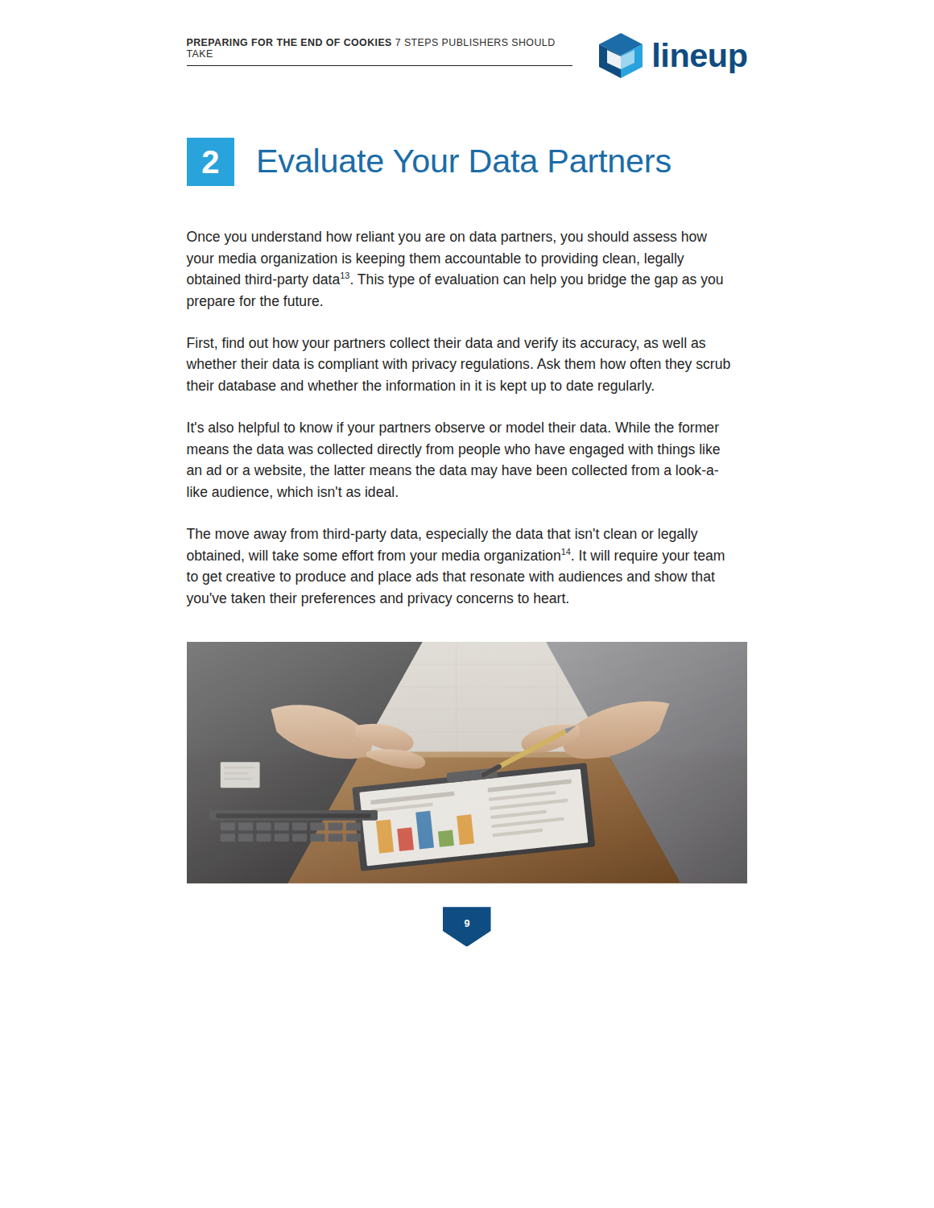Preparing for the End of Cookies 7 Steps Publishers Should Take
lineup
2
Evaluate Your Data Partners
Once you understand how reliant you are on data partners, you should assess how your media organization is keeping them accountable to providing clean, legally obtained third-party data13. This type of evaluation can help you bridge the gap as you prepare for the future.
First, find out how your partners collect their data and verify its accuracy, as well as whether their data is compliant with privacy regulations. Ask them how often they scrub their database and whether the information in it is kept up to date regularly.
It's also helpful to know if your partners observe or model their data. While the former means the data was collected directly from people who have engaged with things like an ad or a website, the latter means the data may have been collected from a look-a-like audience, which isn't as ideal.
The move away from third-party data, especially the data that isn't clean or legally obtained, will take some effort from your media organization14. It will require your team to get creative to produce and place ads that resonate with audiences and show that you've taken their preferences and privacy concerns to heart.
9